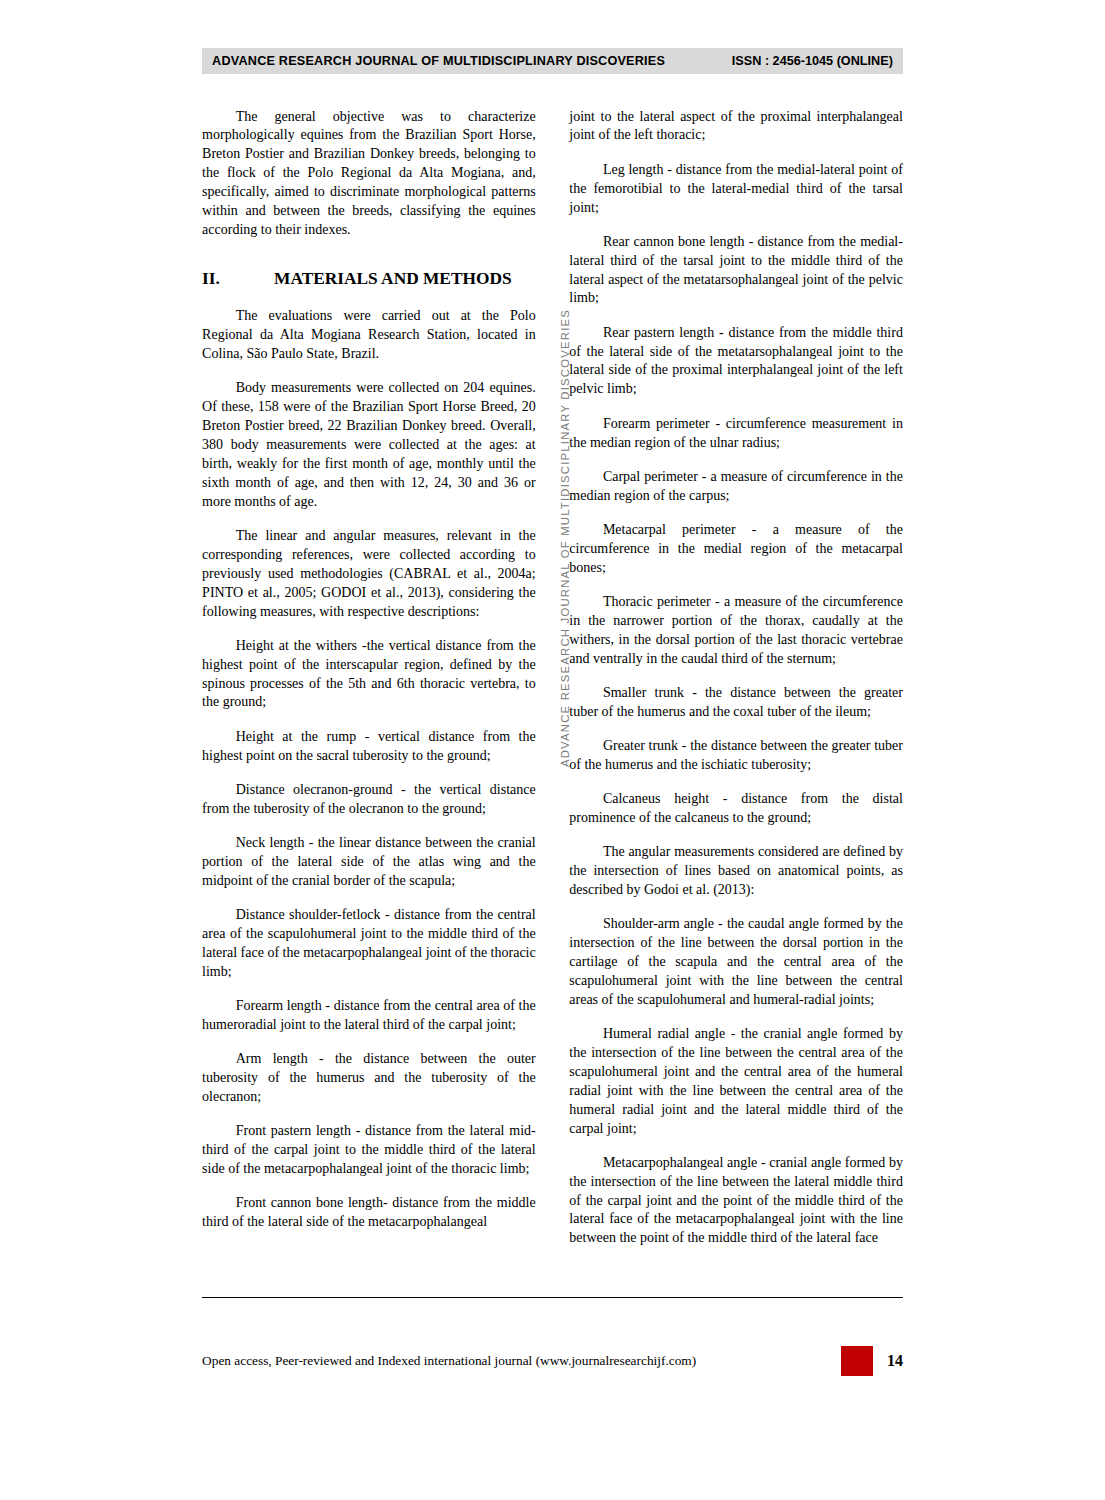ADVANCE RESEARCH JOURNAL OF MULTIDISCIPLINARY DISCOVERIES
ISSN : 2456-1045 (ONLINE)
ADVANCE RESEARCH JOURNAL OF MULTIDISCIPLINARY DISCOVERIES
The general objective was to characterize morphologically equines from the Brazilian Sport Horse, Breton Postier and Brazilian Donkey breeds, belonging to the flock of the Polo Regional da Alta Mogiana, and, specifically, aimed to discriminate morphological patterns within and between the breeds, classifying the equines according to their indexes.
II. MATERIALS AND METHODS
The evaluations were carried out at the Polo Regional da Alta Mogiana Research Station, located in Colina, São Paulo State, Brazil.
Body measurements were collected on 204 equines. Of these, 158 were of the Brazilian Sport Horse Breed, 20 Breton Postier breed, 22 Brazilian Donkey breed. Overall, 380 body measurements were collected at the ages: at birth, weakly for the first month of age, monthly until the sixth month of age, and then with 12, 24, 30 and 36 or more months of age.
The linear and angular measures, relevant in the corresponding references, were collected according to previously used methodologies (CABRAL et al., 2004a; PINTO et al., 2005; GODOI et al., 2013), considering the following measures, with respective descriptions:
Height at the withers -the vertical distance from the highest point of the interscapular region, defined by the spinous processes of the 5th and 6th thoracic vertebra, to the ground;
Height at the rump - vertical distance from the highest point on the sacral tuberosity to the ground;
Distance olecranon-ground - the vertical distance from the tuberosity of the olecranon to the ground;
Neck length - the linear distance between the cranial portion of the lateral side of the atlas wing and the midpoint of the cranial border of the scapula;
Distance shoulder-fetlock - distance from the central area of the scapulohumeral joint to the middle third of the lateral face of the metacarpophalangeal joint of the thoracic limb;
Forearm length - distance from the central area of the humeroradial joint to the lateral third of the carpal joint;
Arm length - the distance between the outer tuberosity of the humerus and the tuberosity of the olecranon;
Front pastern length - distance from the lateral mid-third of the carpal joint to the middle third of the lateral side of the metacarpophalangeal joint of the thoracic limb;
Front cannon bone length- distance from the middle third of the lateral side of the metacarpophalangeal
joint to the lateral aspect of the proximal interphalangeal joint of the left thoracic;
Leg length - distance from the medial-lateral point of the femorotibial to the lateral-medial third of the tarsal joint;
Rear cannon bone length - distance from the medial-lateral third of the tarsal joint to the middle third of the lateral aspect of the metatarsophalangeal joint of the pelvic limb;
Rear pastern length - distance from the middle third of the lateral side of the metatarsophalangeal joint to the lateral side of the proximal interphalangeal joint of the left pelvic limb;
Forearm perimeter - circumference measurement in the median region of the ulnar radius;
Carpal perimeter - a measure of circumference in the median region of the carpus;
Metacarpal perimeter - a measure of the circumference in the medial region of the metacarpal bones;
Thoracic perimeter - a measure of the circumference in the narrower portion of the thorax, caudally at the withers, in the dorsal portion of the last thoracic vertebrae and ventrally in the caudal third of the sternum;
Smaller trunk - the distance between the greater tuber of the humerus and the coxal tuber of the ileum;
Greater trunk - the distance between the greater tuber of the humerus and the ischiatic tuberosity;
Calcaneus height - distance from the distal prominence of the calcaneus to the ground;
The angular measurements considered are defined by the intersection of lines based on anatomical points, as described by Godoi et al. (2013):
Shoulder-arm angle - the caudal angle formed by the intersection of the line between the dorsal portion in the cartilage of the scapula and the central area of the scapulohumeral joint with the line between the central areas of the scapulohumeral and humeral-radial joints;
Humeral radial angle - the cranial angle formed by the intersection of the line between the central area of the scapulohumeral joint and the central area of the humeral radial joint with the line between the central area of the humeral radial joint and the lateral middle third of the carpal joint;
Metacarpophalangeal angle - cranial angle formed by the intersection of the line between the lateral middle third of the carpal joint and the point of the middle third of the lateral face of the metacarpophalangeal joint with the line between the point of the middle third of the lateral face
Open access, Peer-reviewed and Indexed international journal (www.journalresearchijf.com)
14